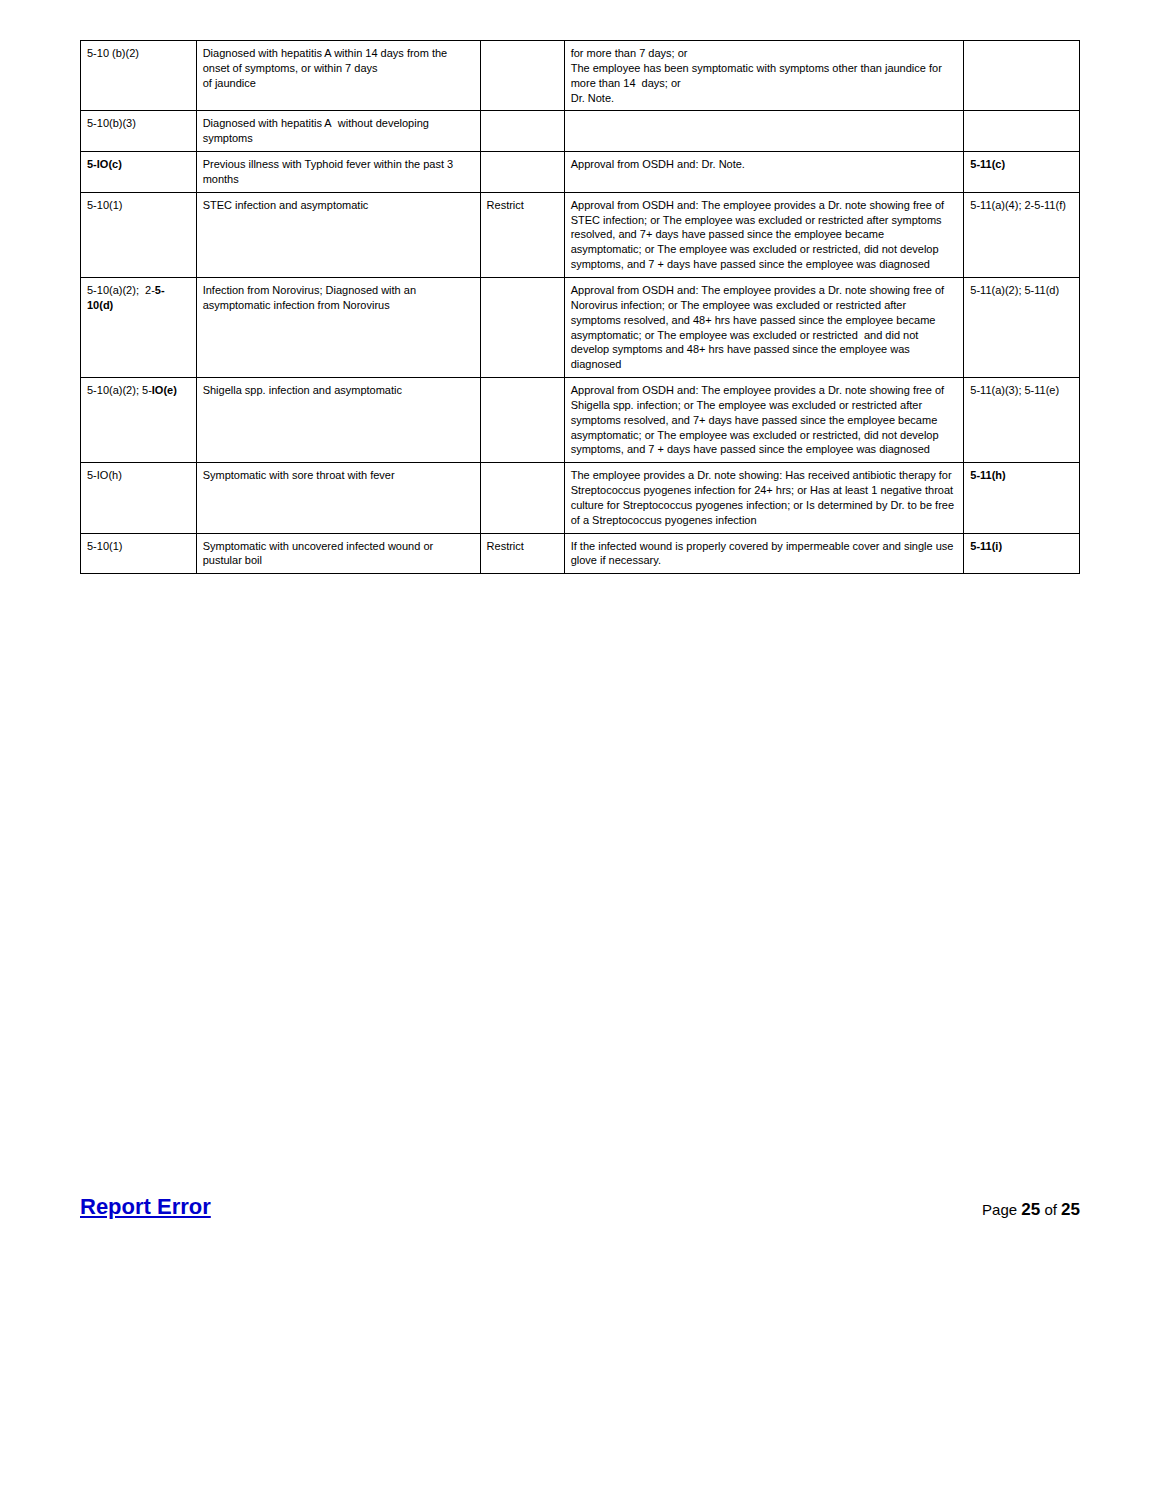| 5-10 (b)(2) | Diagnosed with hepatitis A within 14 days from the onset of symptoms, or within 7 days of jaundice | | for more than 7 days; or The employee has been symptomatic with symptoms other than jaundice for more than 14 days; or Dr. Note. | |
| 5-10(b)(3) | Diagnosed with hepatitis A without developing symptoms | | | |
| 5-IO(c) | Previous illness with Typhoid fever within the past 3 months | | Approval from OSDH and: Dr. Note. | 5-11(c) |
| 5-10(1) | STEC infection and asymptomatic | Restrict | Approval from OSDH and: The employee provides a Dr. note showing free of STEC infection; or The employee was excluded or restricted after symptoms resolved, and 7+ days have passed since the employee became asymptomatic; or The employee was excluded or restricted, did not develop symptoms, and 7 + days have passed since the employee was diagnosed | 5-11(a)(4); 2-5-11(f) |
| 5-10(a)(2); 2- 5-10(d) | Infection from Norovirus; Diagnosed with an asymptomatic infection from Norovirus | | Approval from OSDH and: The employee provides a Dr. note showing free of Norovirus infection; or The employee was excluded or restricted after symptoms resolved, and 48+ hrs have passed since the employee became asymptomatic; or The employee was excluded or restricted and did not develop symptoms and 48+ hrs have passed since the employee was diagnosed | 5-11(a)(2); 5-11(d) |
| 5-10(a)(2); 5- IO(e) | Shigella spp. infection and asymptomatic | | Approval from OSDH and: The employee provides a Dr. note showing free of Shigella spp. infection; or The employee was excluded or restricted after symptoms resolved, and 7+ days have passed since the employee became asymptomatic; or The employee was excluded or restricted, did not develop symptoms, and 7 + days have passed since the employee was diagnosed | 5-11(a)(3); 5-11(e) |
| 5-IO(h) | Symptomatic with sore throat with fever | | The employee provides a Dr. note showing: Has received antibiotic therapy for Streptococcus pyogenes infection for 24+ hrs; or Has at least 1 negative throat culture for Streptococcus pyogenes infection; or Is determined by Dr. to be free of a Streptococcus pyogenes infection | 5-11(h) |
| 5-10(1) | Symptomatic with uncovered infected wound or pustular boil | Restrict | If the infected wound is properly covered by impermeable cover and single use glove if necessary. | 5-11(i) |
Report Error
Page 25 of 25